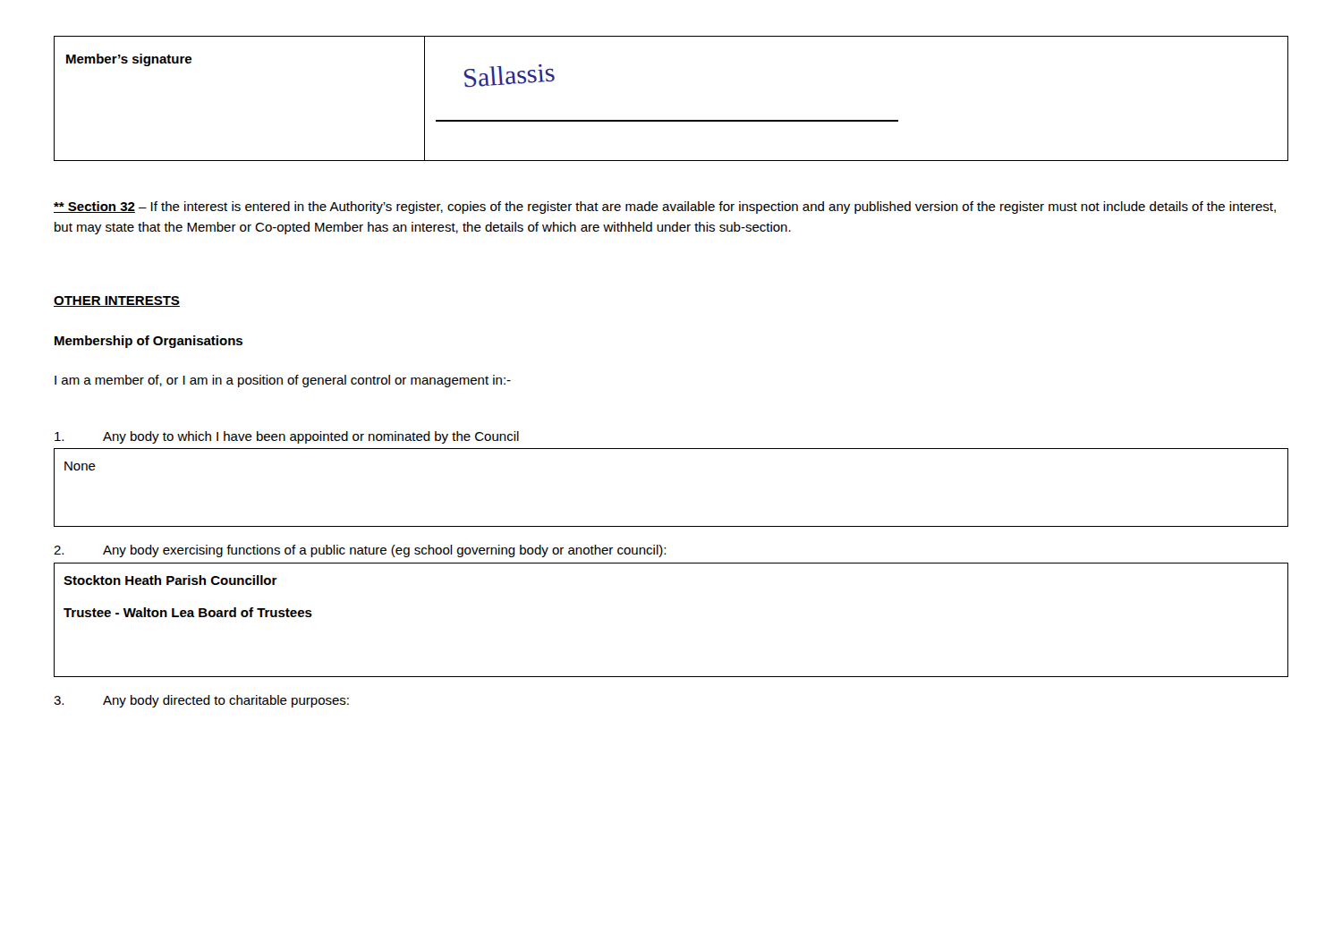| Member’s signature | Sallassis |
** Section 32 – If the interest is entered in the Authority’s register, copies of the register that are made available for inspection and any published version of the register must not include details of the interest, but may state that the Member or Co-opted Member has an interest, the details of which are withheld under this sub-section.
OTHER INTERESTS
Membership of Organisations
I am a member of, or I am in a position of general control or management in:-
1. Any body to which I have been appointed or nominated by the Council
None
2. Any body exercising functions of a public nature (eg school governing body or another council):
Stockton Heath Parish Councillor
Trustee - Walton Lea Board of Trustees
3. Any body directed to charitable purposes: